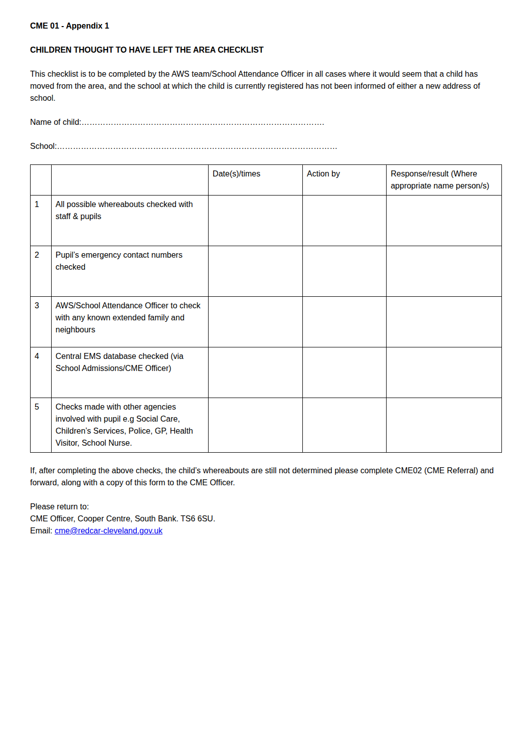CME 01 - Appendix 1
Children Thought to Have Left the Area Checklist
This checklist is to be completed by the AWS team/School Attendance Officer in all cases where it would seem that a child has moved from the area, and the school at which the child is currently registered has not been informed of either a new address of school.
Name of child:……………………………………………………………………………….
School:……………………………………………………………………………………………
| | | Date(s)/times | Action by | Response/result (Where appropriate name person/s) |
| --- | --- | --- | --- | --- |
| 1 | All possible whereabouts checked with staff & pupils | | | |
| 2 | Pupil’s emergency contact numbers checked | | | |
| 3 | AWS/School Attendance Officer to check with any known extended family and neighbours | | | |
| 4 | Central EMS database checked (via School Admissions/CME Officer) | | | |
| 5 | Checks made with other agencies involved with pupil e.g Social Care, Children’s Services, Police, GP, Health Visitor, School Nurse. | | | |
If, after completing the above checks, the child’s whereabouts are still not determined please complete CME02 (CME Referral) and forward, along with a copy of this form to the CME Officer.
Please return to:
CME Officer, Cooper Centre, South Bank. TS6 6SU.
Email: cme@redcar-cleveland.gov.uk